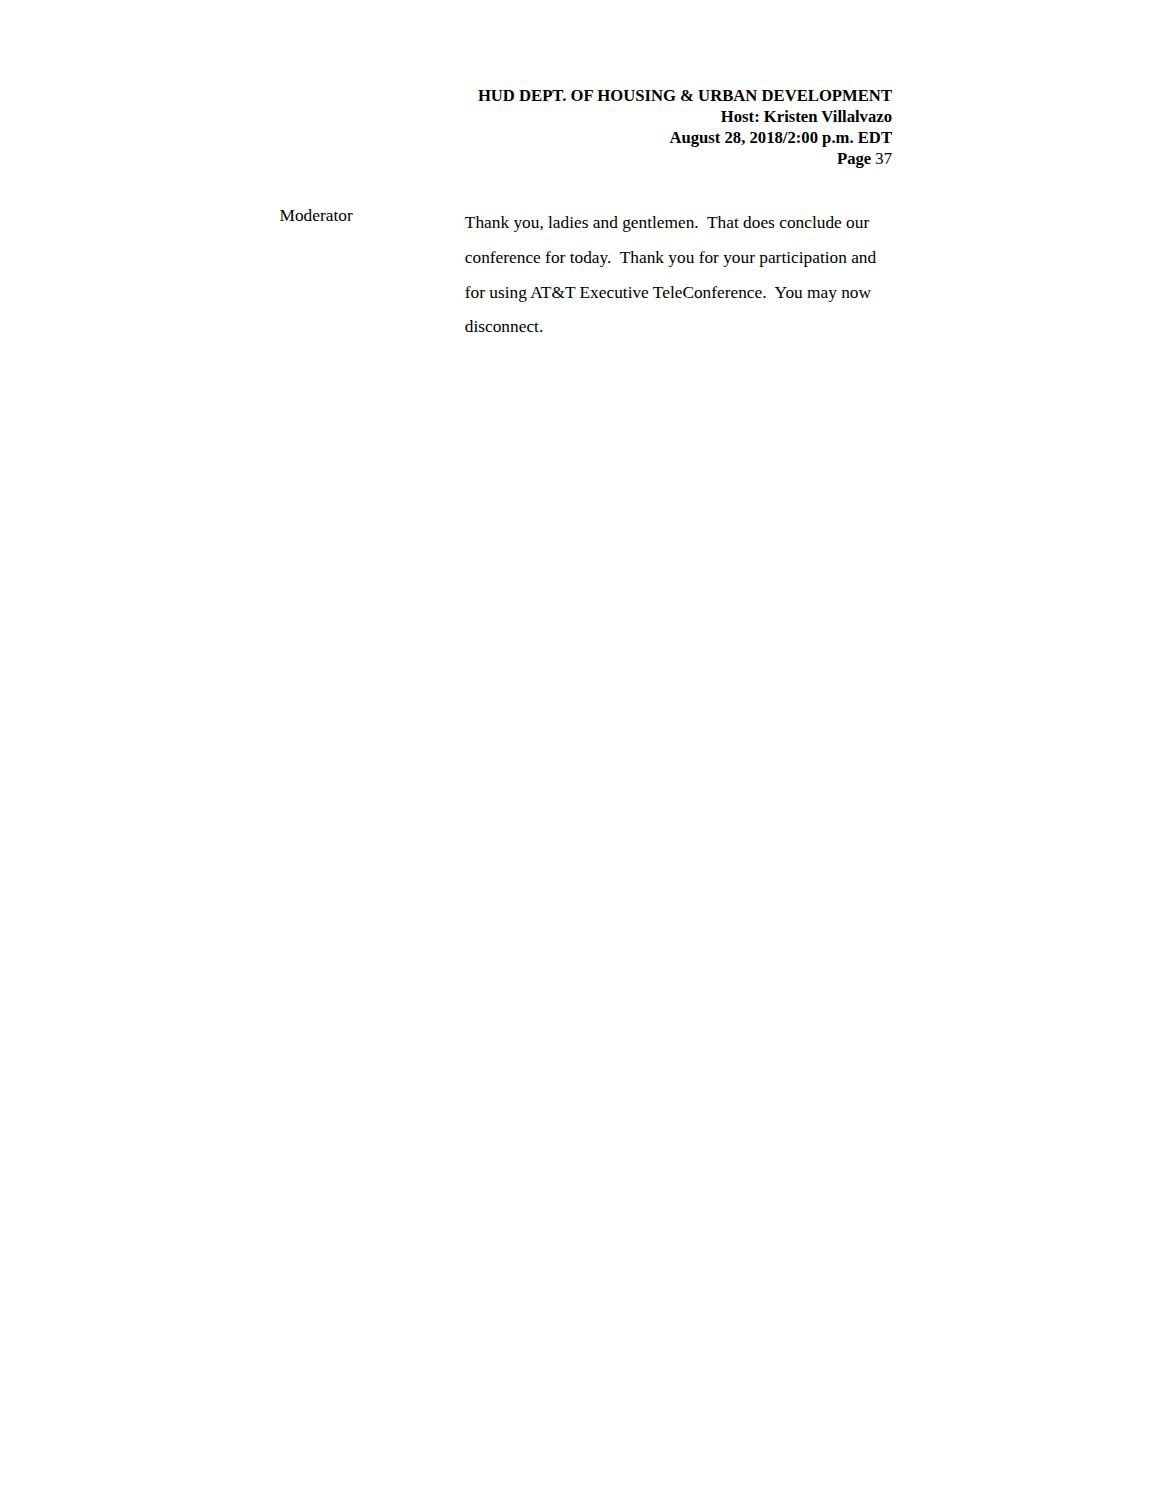HUD DEPT. OF HOUSING & URBAN DEVELOPMENT
Host: Kristen Villalvazo
August 28, 2018/2:00 p.m. EDT
Page 37
Moderator
Thank you, ladies and gentlemen. That does conclude our conference for today. Thank you for your participation and for using AT&T Executive TeleConference. You may now disconnect.